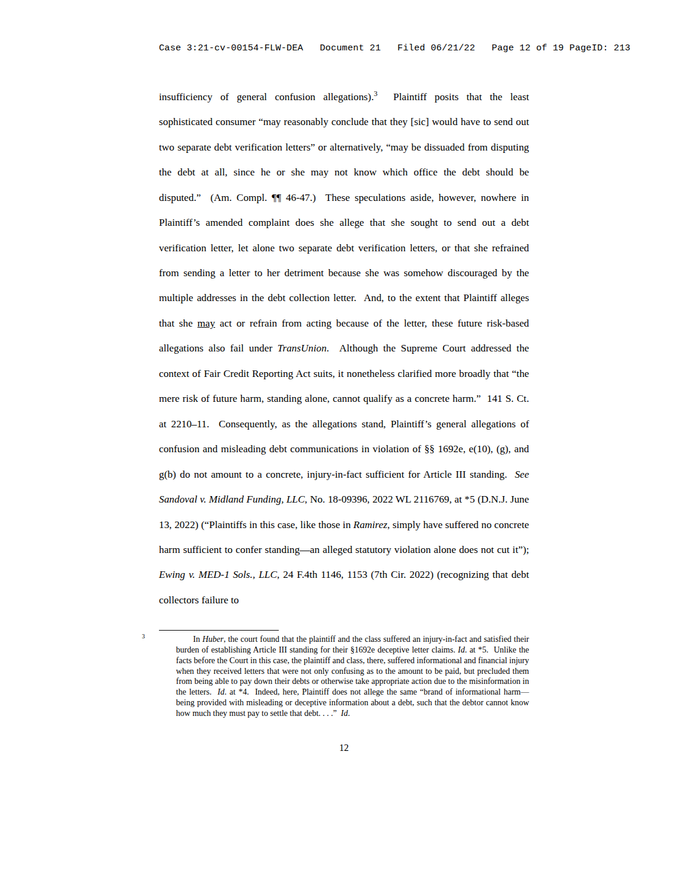Case 3:21-cv-00154-FLW-DEA Document 21 Filed 06/21/22 Page 12 of 19 PageID: 213
insufficiency of general confusion allegations).3 Plaintiff posits that the least sophisticated consumer “may reasonably conclude that they [sic] would have to send out two separate debt verification letters” or alternatively, “may be dissuaded from disputing the debt at all, since he or she may not know which office the debt should be disputed.” (Am. Compl. ¶¶ 46-47.) These speculations aside, however, nowhere in Plaintiff’s amended complaint does she allege that she sought to send out a debt verification letter, let alone two separate debt verification letters, or that she refrained from sending a letter to her detriment because she was somehow discouraged by the multiple addresses in the debt collection letter. And, to the extent that Plaintiff alleges that she may act or refrain from acting because of the letter, these future risk-based allegations also fail under TransUnion. Although the Supreme Court addressed the context of Fair Credit Reporting Act suits, it nonetheless clarified more broadly that “the mere risk of future harm, standing alone, cannot qualify as a concrete harm.” 141 S. Ct. at 2210–11. Consequently, as the allegations stand, Plaintiff’s general allegations of confusion and misleading debt communications in violation of §§ 1692e, e(10), (g), and g(b) do not amount to a concrete, injury-in-fact sufficient for Article III standing. See Sandoval v. Midland Funding, LLC, No. 18-09396, 2022 WL 2116769, at *5 (D.N.J. June 13, 2022) (“Plaintiffs in this case, like those in Ramirez, simply have suffered no concrete harm sufficient to confer standing—an alleged statutory violation alone does not cut it”); Ewing v. MED-1 Sols., LLC, 24 F.4th 1146, 1153 (7th Cir. 2022) (recognizing that debt collectors failure to
3 In Huber, the court found that the plaintiff and the class suffered an injury-in-fact and satisfied their burden of establishing Article III standing for their §1692e deceptive letter claims. Id. at *5. Unlike the facts before the Court in this case, the plaintiff and class, there, suffered informational and financial injury when they received letters that were not only confusing as to the amount to be paid, but precluded them from being able to pay down their debts or otherwise take appropriate action due to the misinformation in the letters. Id. at *4. Indeed, here, Plaintiff does not allege the same “brand of informational harm—being provided with misleading or deceptive information about a debt, such that the debtor cannot know how much they must pay to settle that debt. . . .” Id.
12